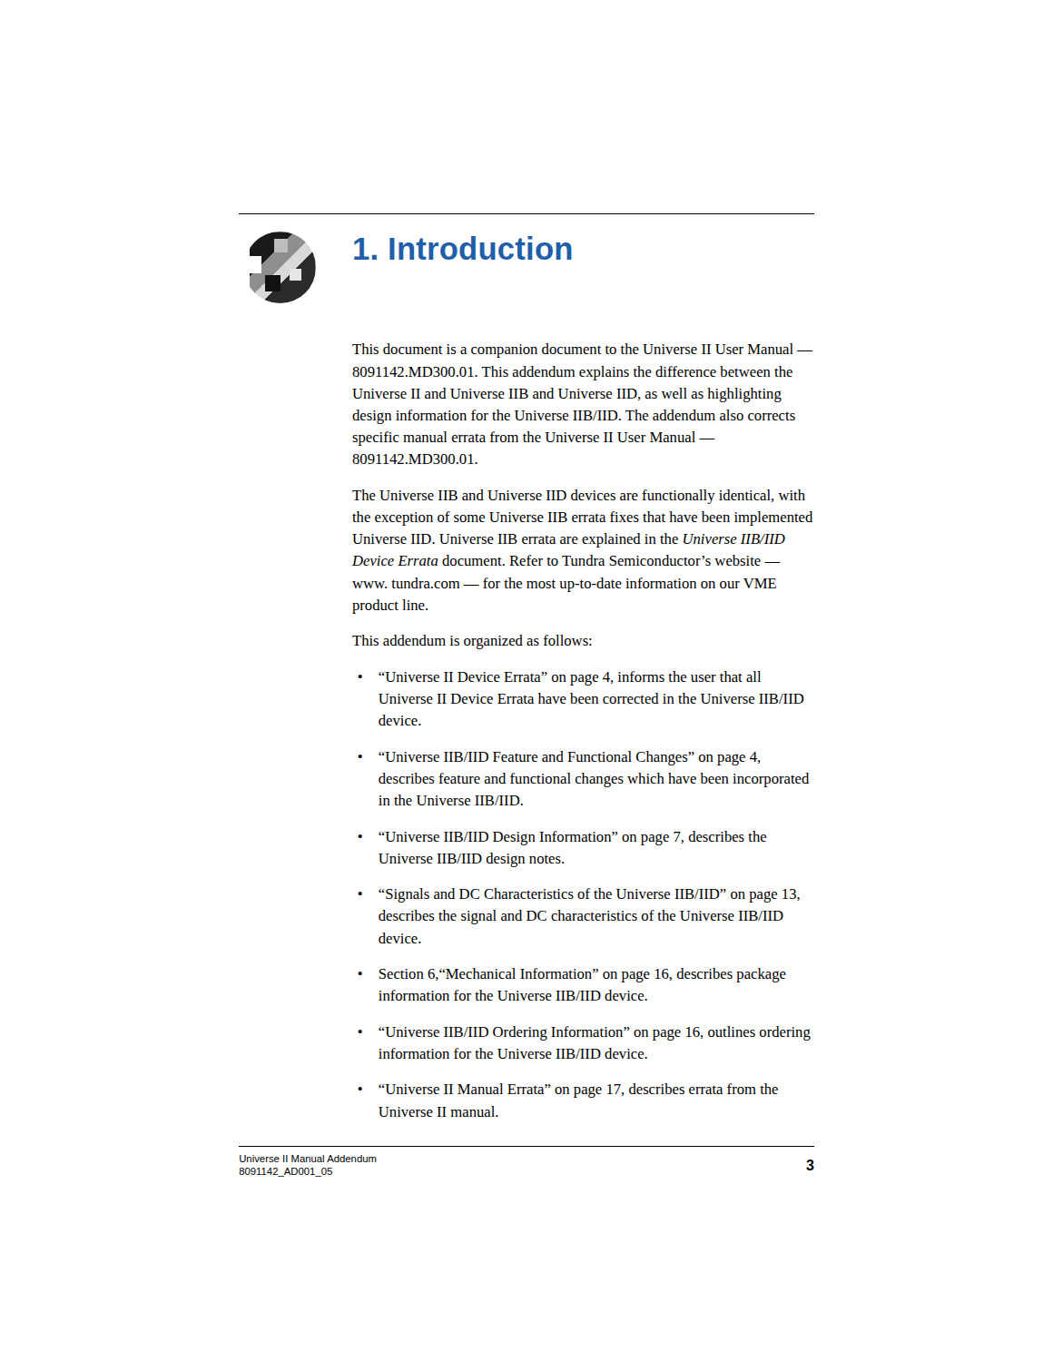1. Introduction
This document is a companion document to the Universe II User Manual — 8091142.MD300.01. This addendum explains the difference between the Universe II and Universe IIB and Universe IID, as well as highlighting design information for the Universe IIB/IID. The addendum also corrects specific manual errata from the Universe II User Manual — 8091142.MD300.01.
The Universe IIB and Universe IID devices are functionally identical, with the exception of some Universe IIB errata fixes that have been implemented Universe IID. Universe IIB errata are explained in the Universe IIB/IID Device Errata document. Refer to Tundra Semiconductor’s website — www. tundra.com — for the most up-to-date information on our VME product line.
This addendum is organized as follows:
“Universe II Device Errata” on page 4, informs the user that all Universe II Device Errata have been corrected in the Universe IIB/IID device.
“Universe IIB/IID Feature and Functional Changes” on page 4, describes feature and functional changes which have been incorporated in the Universe IIB/IID.
“Universe IIB/IID Design Information” on page 7, describes the Universe IIB/IID design notes.
“Signals and DC Characteristics of the Universe IIB/IID” on page 13, describes the signal and DC characteristics of the Universe IIB/IID device.
Section 6,“Mechanical Information” on page 16, describes package information for the Universe IIB/IID device.
“Universe IIB/IID Ordering Information” on page 16, outlines ordering information for the Universe IIB/IID device.
“Universe II Manual Errata” on page 17, describes errata from the Universe II manual.
Universe II Manual Addendum
8091142_AD001_05
3